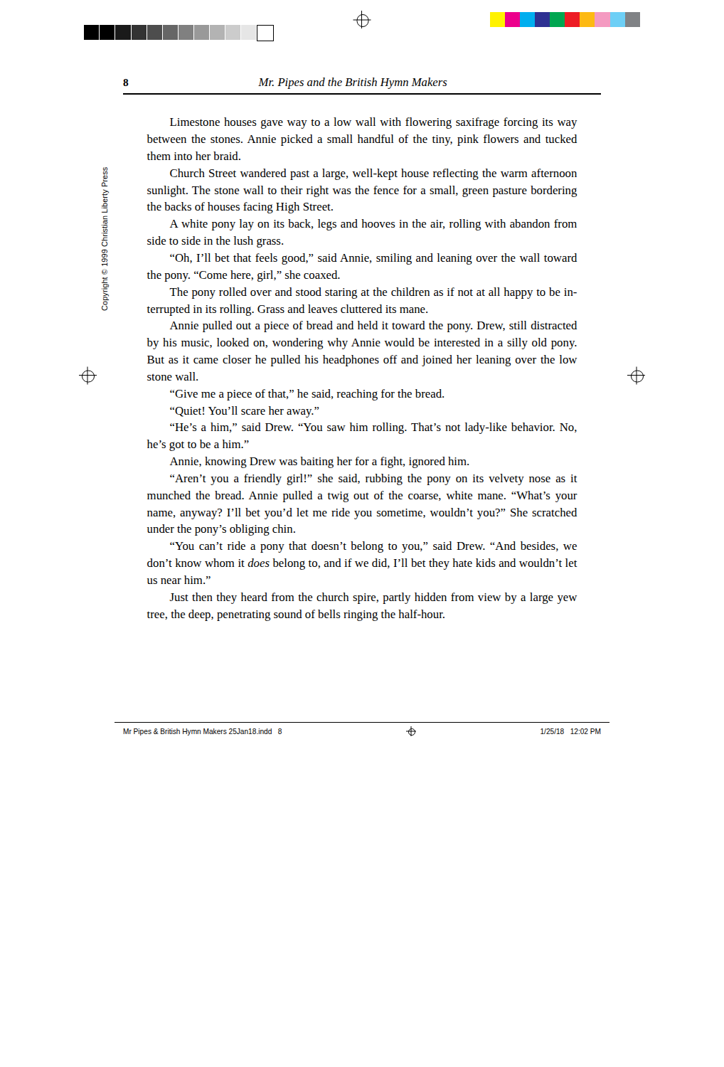8 Mr. Pipes and the British Hymn Makers
Copyright © 1999 Christian Liberty Press
Limestone houses gave way to a low wall with flowering saxifrage forcing its way between the stones. Annie picked a small handful of the tiny, pink flowers and tucked them into her braid.
Church Street wandered past a large, well-kept house reflecting the warm afternoon sunlight. The stone wall to their right was the fence for a small, green pasture bordering the backs of houses facing High Street.
A white pony lay on its back, legs and hooves in the air, rolling with abandon from side to side in the lush grass.
“Oh, I’ll bet that feels good,” said Annie, smiling and leaning over the wall toward the pony. “Come here, girl,” she coaxed.
The pony rolled over and stood staring at the children as if not at all happy to be interrupted in its rolling. Grass and leaves cluttered its mane.
Annie pulled out a piece of bread and held it toward the pony. Drew, still distracted by his music, looked on, wondering why Annie would be interested in a silly old pony. But as it came closer he pulled his headphones off and joined her leaning over the low stone wall.
“Give me a piece of that,” he said, reaching for the bread.
“Quiet! You’ll scare her away.”
“He’s a him,” said Drew. “You saw him rolling. That’s not lady-like behavior. No, he’s got to be a him.”
Annie, knowing Drew was baiting her for a fight, ignored him.
“Aren’t you a friendly girl!” she said, rubbing the pony on its velvety nose as it munched the bread. Annie pulled a twig out of the coarse, white mane. “What’s your name, anyway? I’ll bet you’d let me ride you sometime, wouldn’t you?” She scratched under the pony’s obliging chin.
“You can’t ride a pony that doesn’t belong to you,” said Drew. “And besides, we don’t know whom it does belong to, and if we did, I’ll bet they hate kids and wouldn’t let us near him.”
Just then they heard from the church spire, partly hidden from view by a large yew tree, the deep, penetrating sound of bells ringing the half-hour.
Mr Pipes & British Hymn Makers 25Jan18.indd 8 1/25/18 12:02 PM